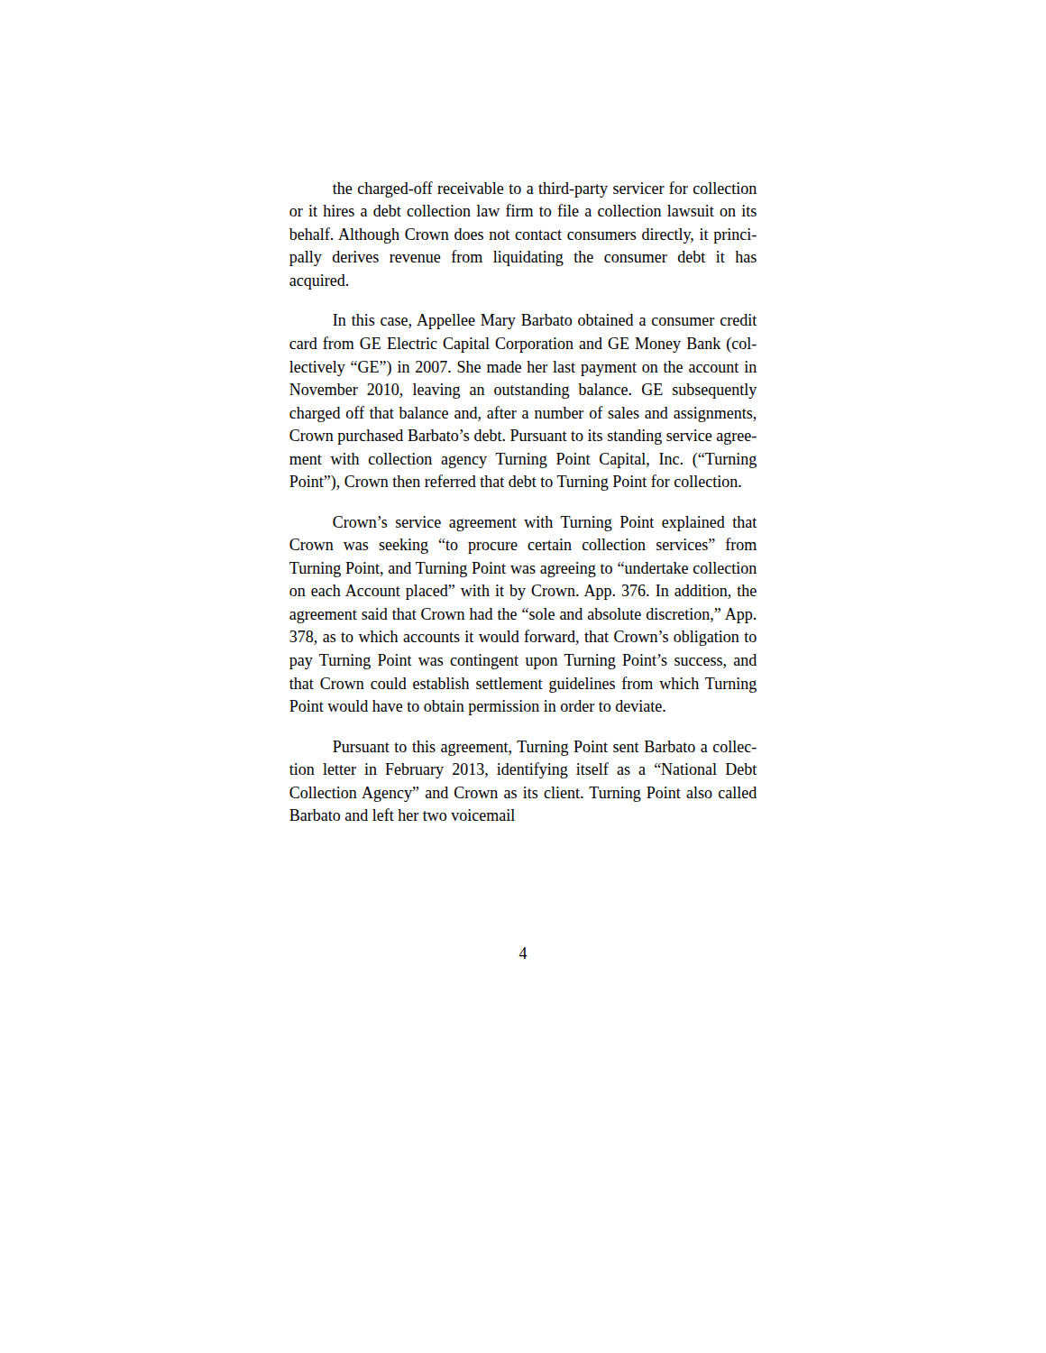the charged-off receivable to a third-party servicer for collection or it hires a debt collection law firm to file a collection lawsuit on its behalf. Although Crown does not contact consumers directly, it principally derives revenue from liquidating the consumer debt it has acquired.
In this case, Appellee Mary Barbato obtained a consumer credit card from GE Electric Capital Corporation and GE Money Bank (collectively “GE”) in 2007. She made her last payment on the account in November 2010, leaving an outstanding balance. GE subsequently charged off that balance and, after a number of sales and assignments, Crown purchased Barbato’s debt. Pursuant to its standing service agreement with collection agency Turning Point Capital, Inc. (“Turning Point”), Crown then referred that debt to Turning Point for collection.
Crown’s service agreement with Turning Point explained that Crown was seeking “to procure certain collection services” from Turning Point, and Turning Point was agreeing to “undertake collection on each Account placed” with it by Crown. App. 376. In addition, the agreement said that Crown had the “sole and absolute discretion,” App. 378, as to which accounts it would forward, that Crown’s obligation to pay Turning Point was contingent upon Turning Point’s success, and that Crown could establish settlement guidelines from which Turning Point would have to obtain permission in order to deviate.
Pursuant to this agreement, Turning Point sent Barbato a collection letter in February 2013, identifying itself as a “National Debt Collection Agency” and Crown as its client. Turning Point also called Barbato and left her two voicemail
4